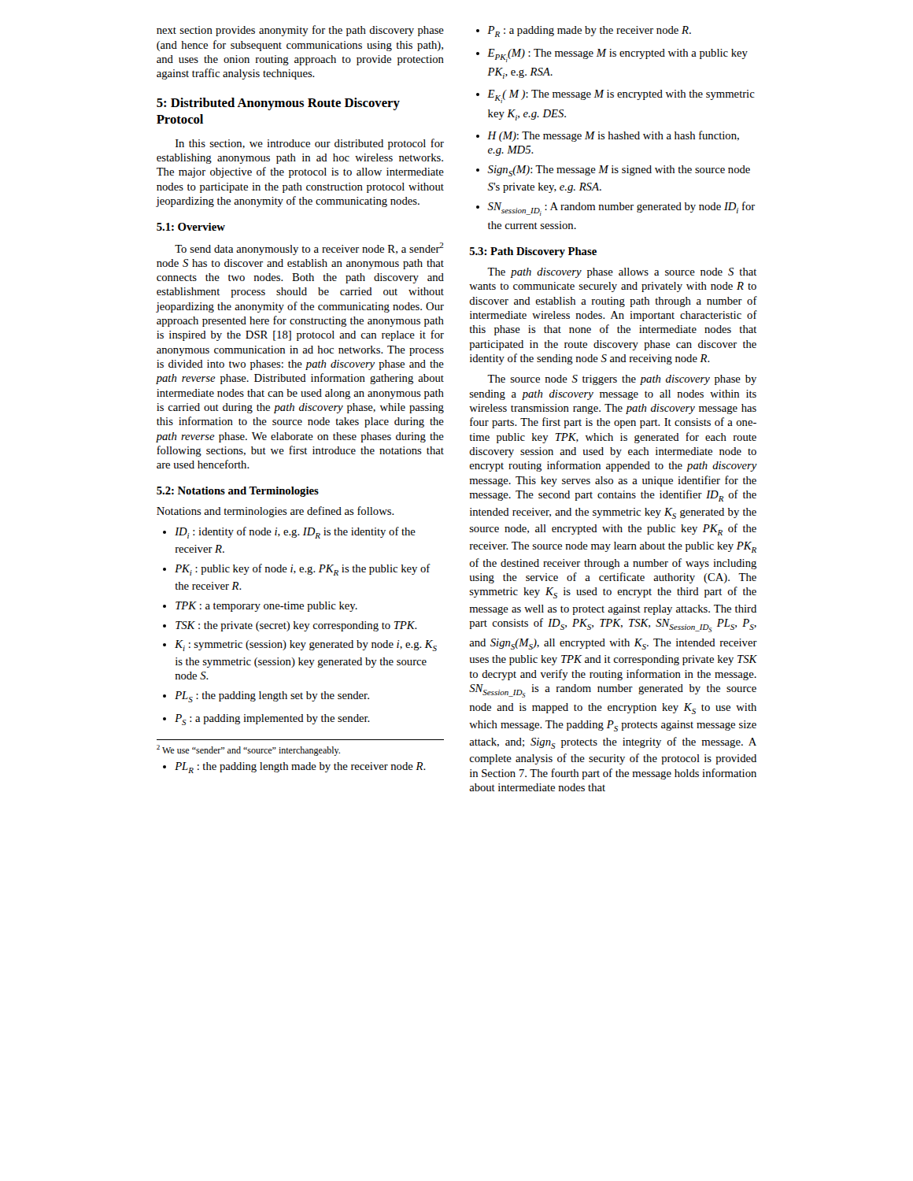next section provides anonymity for the path discovery phase (and hence for subsequent communications using this path), and uses the onion routing approach to provide protection against traffic analysis techniques.
5: Distributed Anonymous Route Discovery Protocol
In this section, we introduce our distributed protocol for establishing anonymous path in ad hoc wireless networks. The major objective of the protocol is to allow intermediate nodes to participate in the path construction protocol without jeopardizing the anonymity of the communicating nodes.
5.1: Overview
To send data anonymously to a receiver node R, a sender2 node S has to discover and establish an anonymous path that connects the two nodes. Both the path discovery and establishment process should be carried out without jeopardizing the anonymity of the communicating nodes. Our approach presented here for constructing the anonymous path is inspired by the DSR [18] protocol and can replace it for anonymous communication in ad hoc networks. The process is divided into two phases: the path discovery phase and the path reverse phase. Distributed information gathering about intermediate nodes that can be used along an anonymous path is carried out during the path discovery phase, while passing this information to the source node takes place during the path reverse phase. We elaborate on these phases during the following sections, but we first introduce the notations that are used henceforth.
5.2: Notations and Terminologies
Notations and terminologies are defined as follows.
IDi : identity of node i, e.g. IDR is the identity of the receiver R.
PKi : public key of node i, e.g. PKR is the public key of the receiver R.
TPK : a temporary one-time public key.
TSK : the private (secret) key corresponding to TPK.
Ki : symmetric (session) key generated by node i, e.g. KS is the symmetric (session) key generated by the source node S.
PLS : the padding length set by the sender.
PS : a padding implemented by the sender.
2 We use “sender” and “source” interchangeably.
PLR : the padding length made by the receiver node R.
PR : a padding made by the receiver node R.
EPKi(M) : The message M is encrypted with a public key PKi, e.g. RSA.
EKi( M ): The message M is encrypted with the symmetric key Ki, e.g. DES.
H (M): The message M is hashed with a hash function, e.g. MD5.
SignS(M): The message M is signed with the source node S's private key, e.g. RSA.
SNsession_IDi : A random number generated by node IDi for the current session.
5.3: Path Discovery Phase
The path discovery phase allows a source node S that wants to communicate securely and privately with node R to discover and establish a routing path through a number of intermediate wireless nodes. An important characteristic of this phase is that none of the intermediate nodes that participated in the route discovery phase can discover the identity of the sending node S and receiving node R.
The source node S triggers the path discovery phase by sending a path discovery message to all nodes within its wireless transmission range. The path discovery message has four parts. The first part is the open part. It consists of a one-time public key TPK, which is generated for each route discovery session and used by each intermediate node to encrypt routing information appended to the path discovery message. This key serves also as a unique identifier for the message. The second part contains the identifier IDR of the intended receiver, and the symmetric key KS generated by the source node, all encrypted with the public key PKR of the receiver. The source node may learn about the public key PKR of the destined receiver through a number of ways including using the service of a certificate authority (CA). The symmetric key KS is used to encrypt the third part of the message as well as to protect against replay attacks. The third part consists of IDS, PKS, TPK, TSK, SNSession_IDS PLS, PS, and SignS(MS), all encrypted with KS. The intended receiver uses the public key TPK and it corresponding private key TSK to decrypt and verify the routing information in the message. SNSession_IDS is a random number generated by the source node and is mapped to the encryption key KS to use with which message. The padding PS protects against message size attack, and; SignS protects the integrity of the message. A complete analysis of the security of the protocol is provided in Section 7. The fourth part of the message holds information about intermediate nodes that